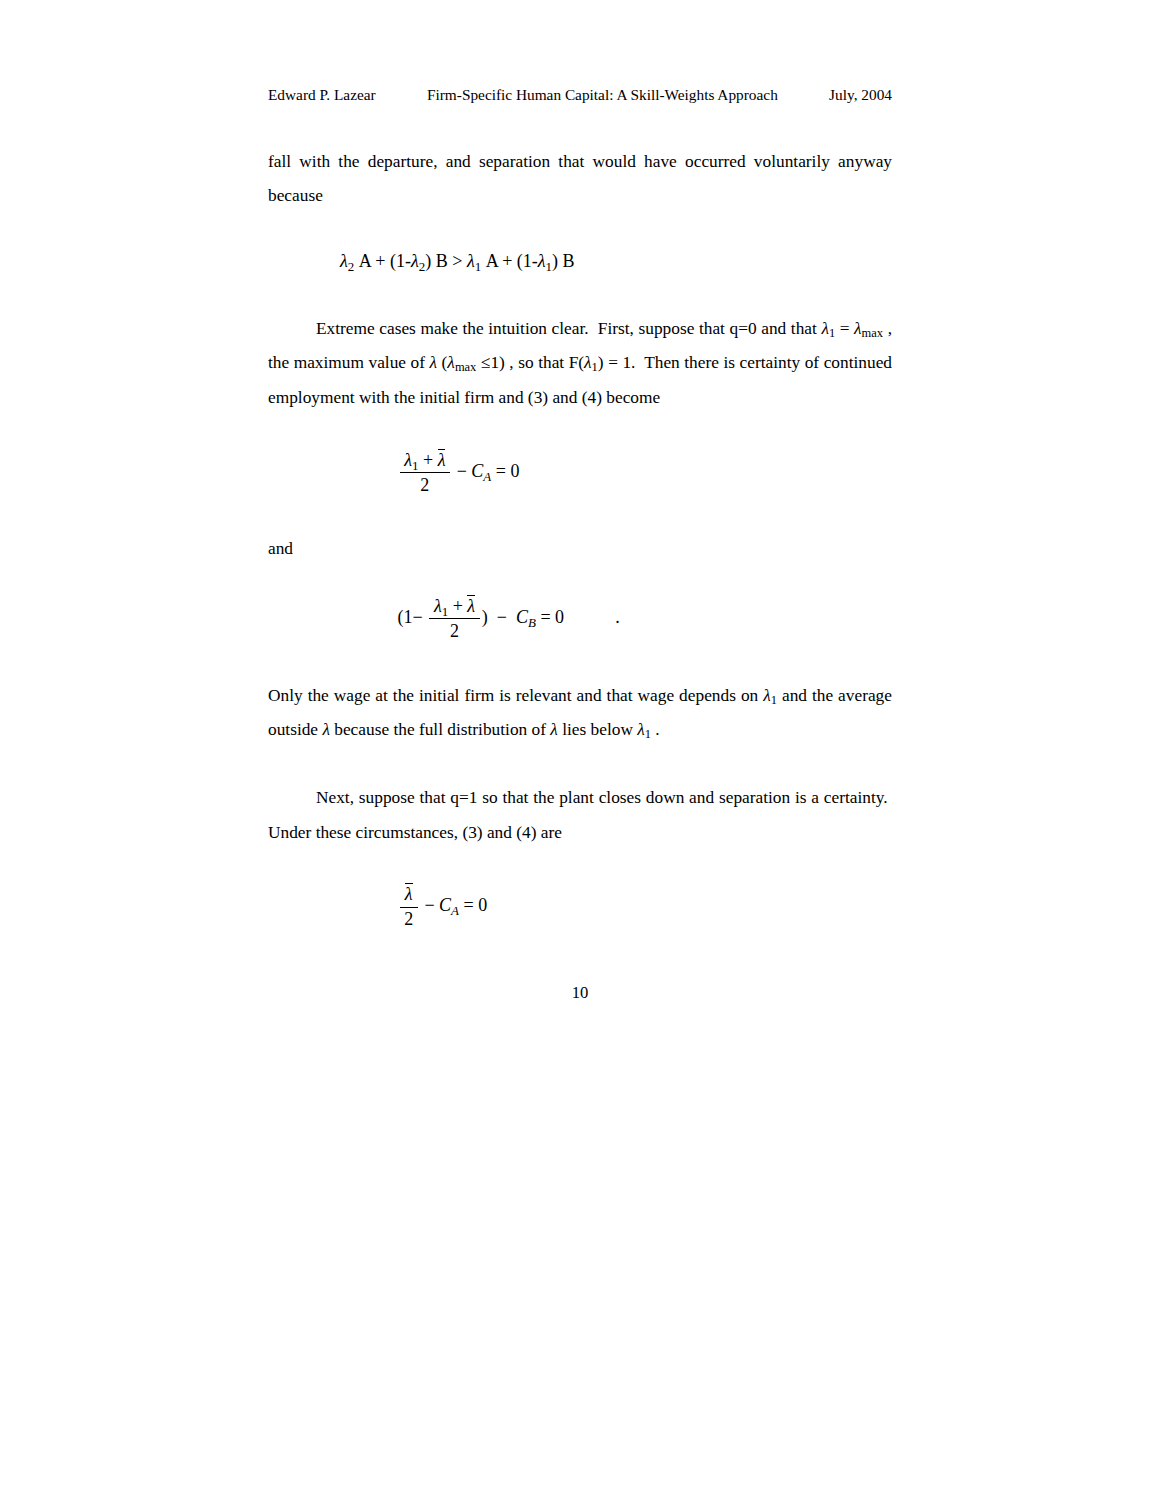Edward P. Lazear
Firm-Specific Human Capital: A Skill-Weights Approach
July, 2004
fall with the departure, and separation that would have occurred voluntarily anyway because
λ2 A + (1-λ2) B > λ1 A + (1-λ1) B
Extreme cases make the intuition clear. First, suppose that q=0 and that λ1 = λmax , the maximum value of λ (λmax ≤1) , so that F(λ1) = 1. Then there is certainty of continued employment with the initial firm and (3) and (4) become
λ1 + λ 2 − CA = 0
and
(1− λ1 + λ 2 ) − CB = 0 .
Only the wage at the initial firm is relevant and that wage depends on λ1 and the average outside λ because the full distribution of λ lies below λ1 .
Next, suppose that q=1 so that the plant closes down and separation is a certainty. Under these circumstances, (3) and (4) are
λ 2 − CA = 0
10